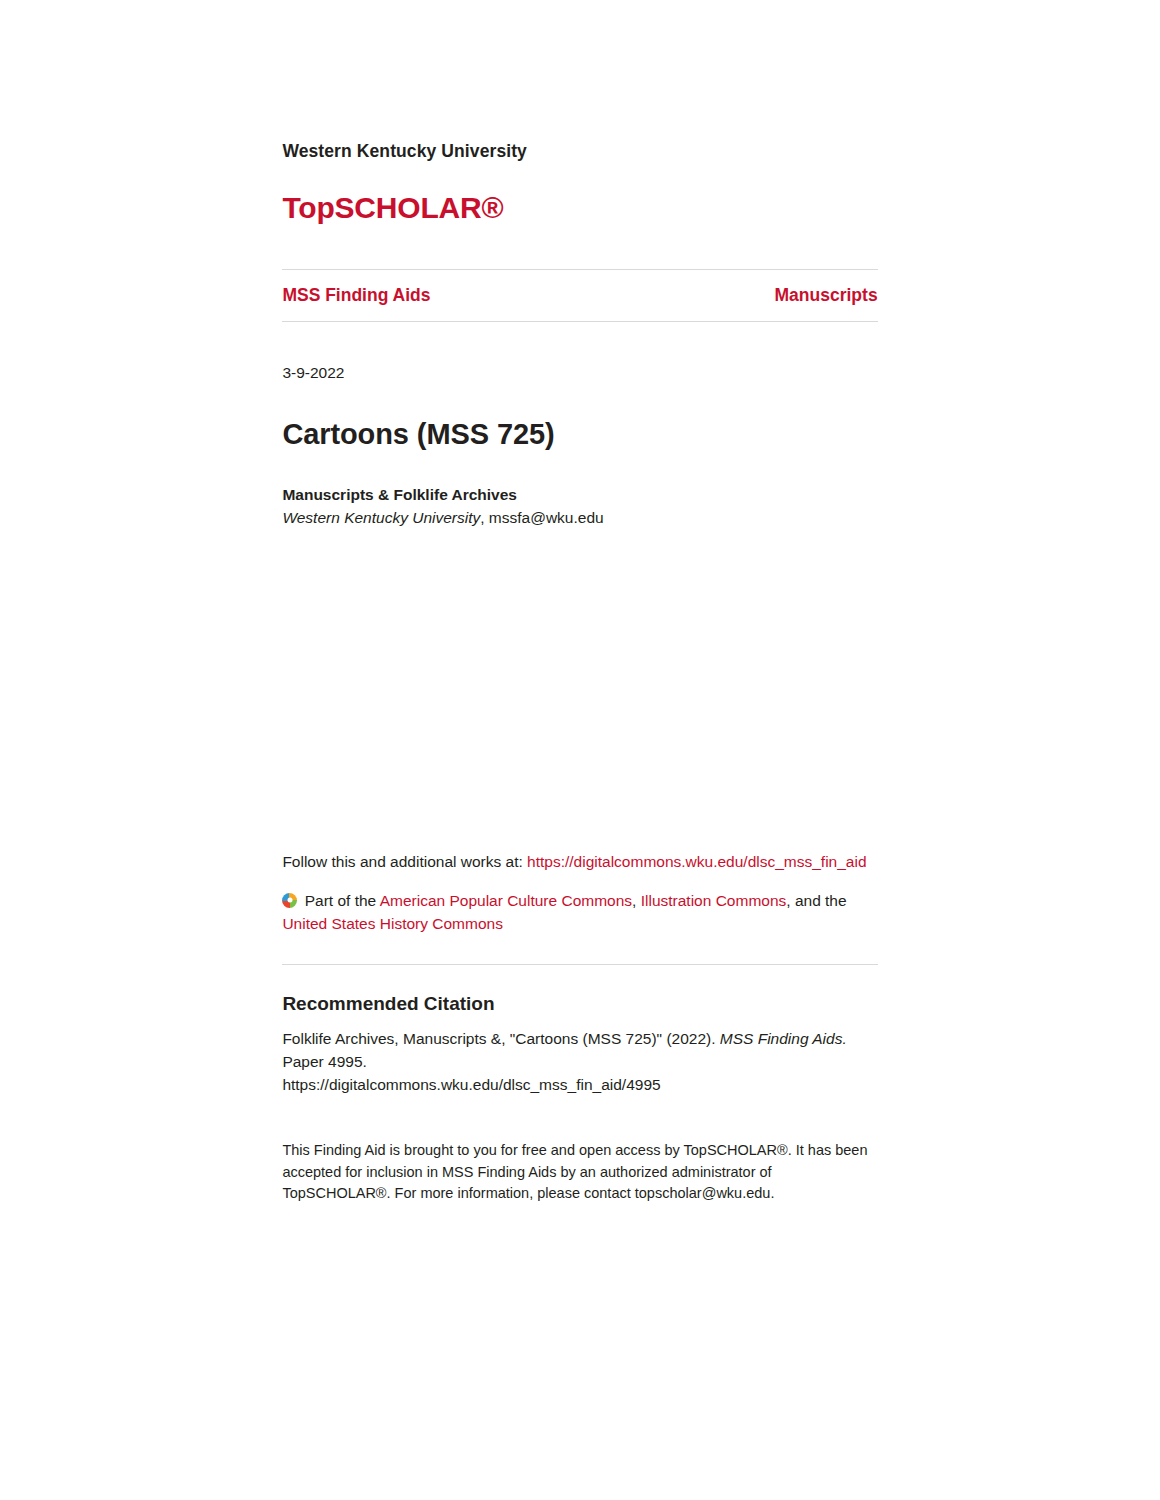Western Kentucky University
TopSCHOLAR®
MSS Finding Aids Manuscripts
3-9-2022
Cartoons (MSS 725)
Manuscripts & Folklife Archives
Western Kentucky University, mssfa@wku.edu
Follow this and additional works at: https://digitalcommons.wku.edu/dlsc_mss_fin_aid
Part of the American Popular Culture Commons, Illustration Commons, and the United States History Commons
Recommended Citation
Folklife Archives, Manuscripts &, "Cartoons (MSS 725)" (2022). MSS Finding Aids. Paper 4995.
https://digitalcommons.wku.edu/dlsc_mss_fin_aid/4995
This Finding Aid is brought to you for free and open access by TopSCHOLAR®. It has been accepted for inclusion in MSS Finding Aids by an authorized administrator of TopSCHOLAR®. For more information, please contact topscholar@wku.edu.